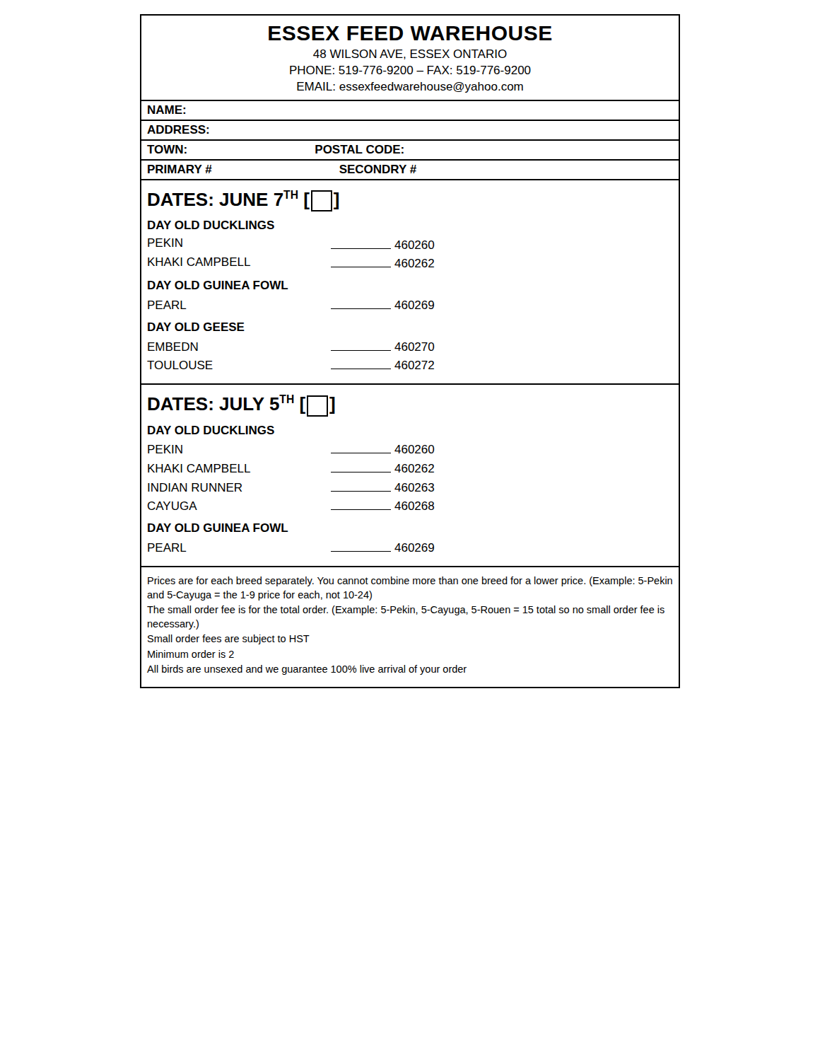ESSEX FEED WAREHOUSE
48 WILSON AVE, ESSEX ONTARIO
PHONE: 519-776-9200 – FAX: 519-776-9200
EMAIL: essexfeedwarehouse@yahoo.com
NAME:
ADDRESS:
TOWN: POSTAL CODE:
PRIMARY # SECONDRY #
DATES: JUNE 7TH [ ]
DAY OLD DUCKLINGS
| PEKIN | | 460260 | |
| KHAKI CAMPBELL | | 460262 | |
DAY OLD GUINEA FOWL
| PEARL | | 460269 | |
DAY OLD GEESE
| EMBEDN | | 460270 | |
| TOULOUSE | | 460272 | |
DATES: JULY 5TH [ ]
DAY OLD DUCKLINGS
| PEKIN | | 460260 | |
| KHAKI CAMPBELL | | 460262 | |
| INDIAN RUNNER | | 460263 | |
| CAYUGA | | 460268 | |
DAY OLD GUINEA FOWL
| PEARL | | 460269 | |
Prices are for each breed separately. You cannot combine more than one breed for a lower price. (Example: 5-Pekin and 5-Cayuga = the 1-9 price for each, not 10-24)
The small order fee is for the total order. (Example: 5-Pekin, 5-Cayuga, 5-Rouen = 15 total so no small order fee is necessary.)
Small order fees are subject to HST
Minimum order is 2
All birds are unsexed and we guarantee 100% live arrival of your order